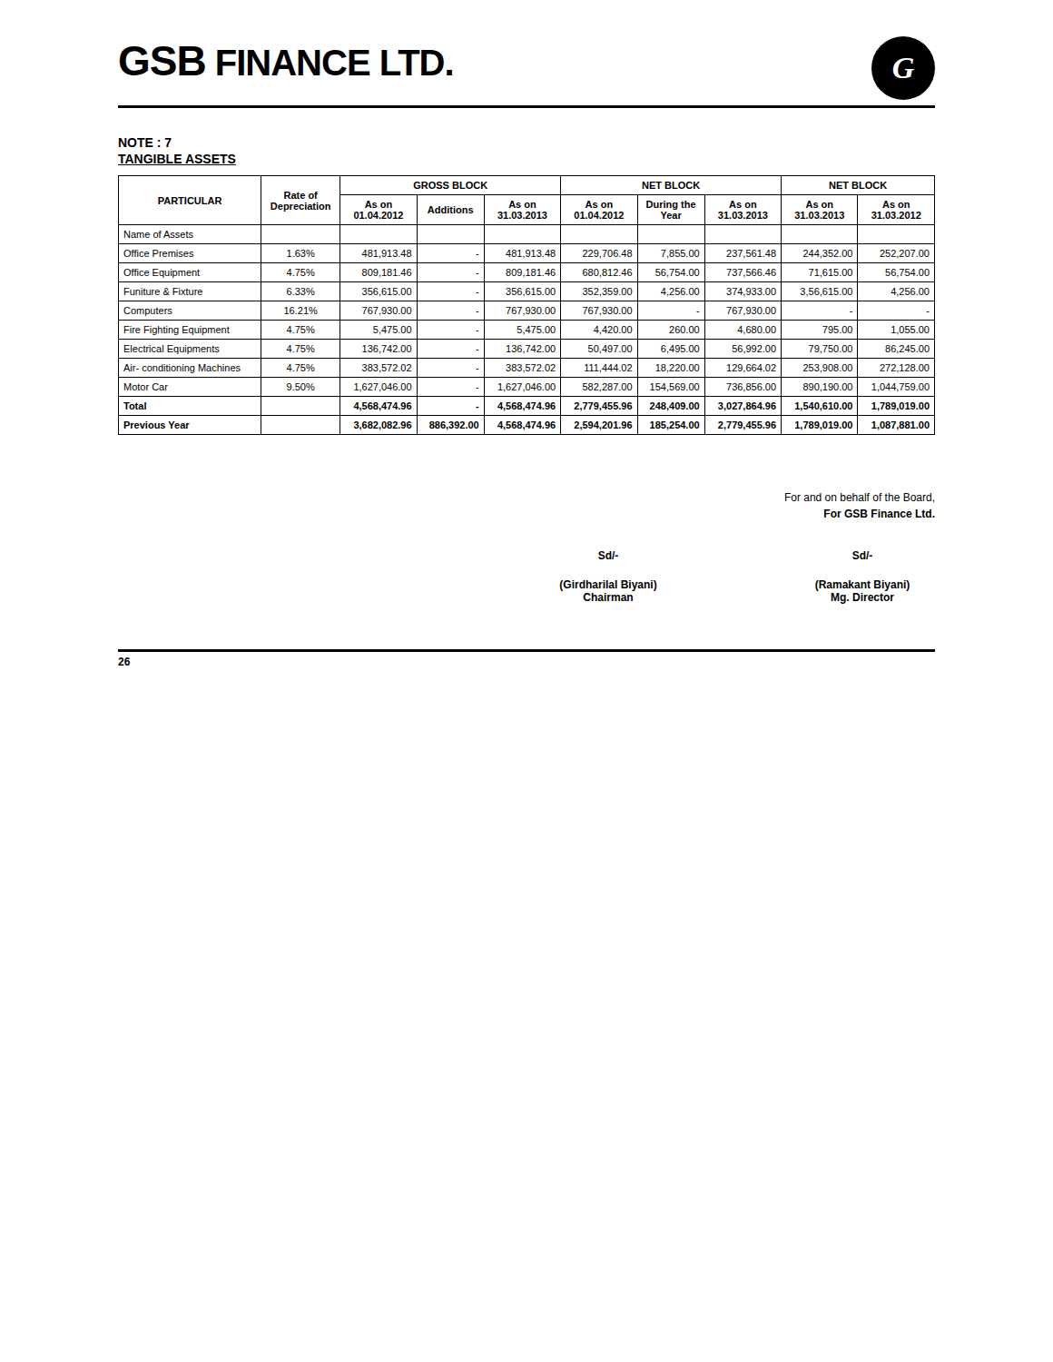GSB FINANCE LTD.
G
NOTE : 7
TANGIBLE ASSETS
| PARTICULAR | Rate of Depreciation | GROSS BLOCK | NET BLOCK | NET BLOCK |
| --- | --- | --- | --- | --- |
| As on 01.04.2012 | Additions | As on 31.03.2013 | As on 01.04.2012 | During the Year | As on 31.03.2013 | As on 31.03.2013 | As on 31.03.2012 |
| Name of Assets | | | | | | | | | |
| Office Premises | 1.63% | 481,913.48 | - | 481,913.48 | 229,706.48 | 7,855.00 | 237,561.48 | 244,352.00 | 252,207.00 |
| Office Equipment | 4.75% | 809,181.46 | - | 809,181.46 | 680,812.46 | 56,754.00 | 737,566.46 | 71,615.00 | 56,754.00 |
| Funiture & Fixture | 6.33% | 356,615.00 | - | 356,615.00 | 352,359.00 | 4,256.00 | 374,933.00 | 3,56,615.00 | 4,256.00 |
| Computers | 16.21% | 767,930.00 | - | 767,930.00 | 767,930.00 | - | 767,930.00 | - | - |
| Fire Fighting Equipment | 4.75% | 5,475.00 | - | 5,475.00 | 4,420.00 | 260.00 | 4,680.00 | 795.00 | 1,055.00 |
| Electrical Equipments | 4.75% | 136,742.00 | - | 136,742.00 | 50,497.00 | 6,495.00 | 56,992.00 | 79,750.00 | 86,245.00 |
| Air- conditioning Machines | 4.75% | 383,572.02 | - | 383,572.02 | 111,444.02 | 18,220.00 | 129,664.02 | 253,908.00 | 272,128.00 |
| Motor Car | 9.50% | 1,627,046.00 | - | 1,627,046.00 | 582,287.00 | 154,569.00 | 736,856.00 | 890,190.00 | 1,044,759.00 |
| Total | | 4,568,474.96 | - | 4,568,474.96 | 2,779,455.96 | 248,409.00 | 3,027,864.96 | 1,540,610.00 | 1,789,019.00 |
| Previous Year | | 3,682,082.96 | 886,392.00 | 4,568,474.96 | 2,594,201.96 | 185,254.00 | 2,779,455.96 | 1,789,019.00 | 1,087,881.00 |
For and on behalf of the Board,
For GSB Finance Ltd.
Sd/-
(Girdharilal Biyani)
Chairman
Sd/-
(Ramakant Biyani)
Mg. Director
26